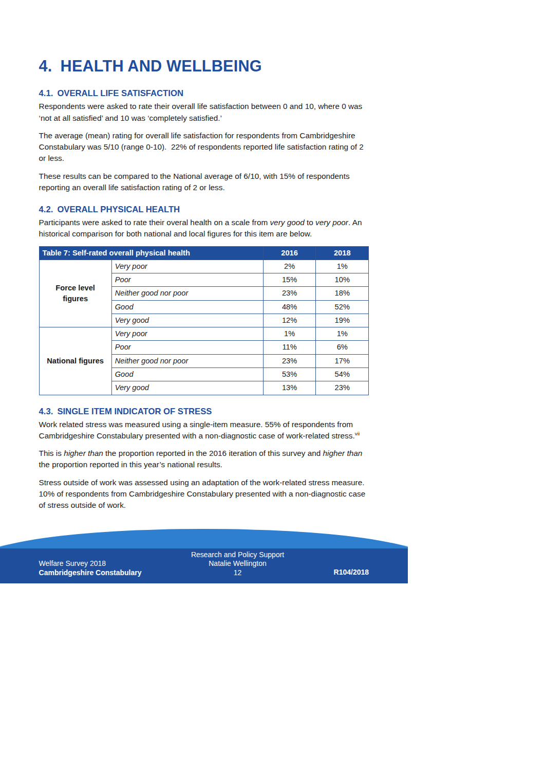4. HEALTH AND WELLBEING
4.1. OVERALL LIFE SATISFACTION
Respondents were asked to rate their overall life satisfaction between 0 and 10, where 0 was ‘not at all satisfied’ and 10 was ‘completely satisfied.’
The average (mean) rating for overall life satisfaction for respondents from Cambridgeshire Constabulary was 5/10 (range 0-10). 22% of respondents reported life satisfaction rating of 2 or less.
These results can be compared to the National average of 6/10, with 15% of respondents reporting an overall life satisfaction rating of 2 or less.
4.2. OVERALL PHYSICAL HEALTH
Participants were asked to rate their overal health on a scale from very good to very poor. An historical comparison for both national and local figures for this item are below.
| Table 7: Self-rated overall physical health | 2016 | 2018 |
| --- | --- | --- |
| Force level figures | Very poor | 2% | 1% |
| Poor | 15% | 10% |
| Neither good nor poor | 23% | 18% |
| Good | 48% | 52% |
| Very good | 12% | 19% |
| National figures | Very poor | 1% | 1% |
| Poor | 11% | 6% |
| Neither good nor poor | 23% | 17% |
| Good | 53% | 54% |
| Very good | 13% | 23% |
4.3. SINGLE ITEM INDICATOR OF STRESS
Work related stress was measured using a single-item measure. 55% of respondents from Cambridgeshire Constabulary presented with a non-diagnostic case of work-related stress.vii
This is higher than the proportion reported in the 2016 iteration of this survey and higher than the proportion reported in this year’s national results.
Stress outside of work was assessed using an adaptation of the work-related stress measure. 10% of respondents from Cambridgeshire Constabulary presented with a non-diagnostic case of stress outside of work.
Welfare Survey 2018
Cambridgeshire Constabulary
Research and Policy Support
Natalie Wellington
12
R104/2018